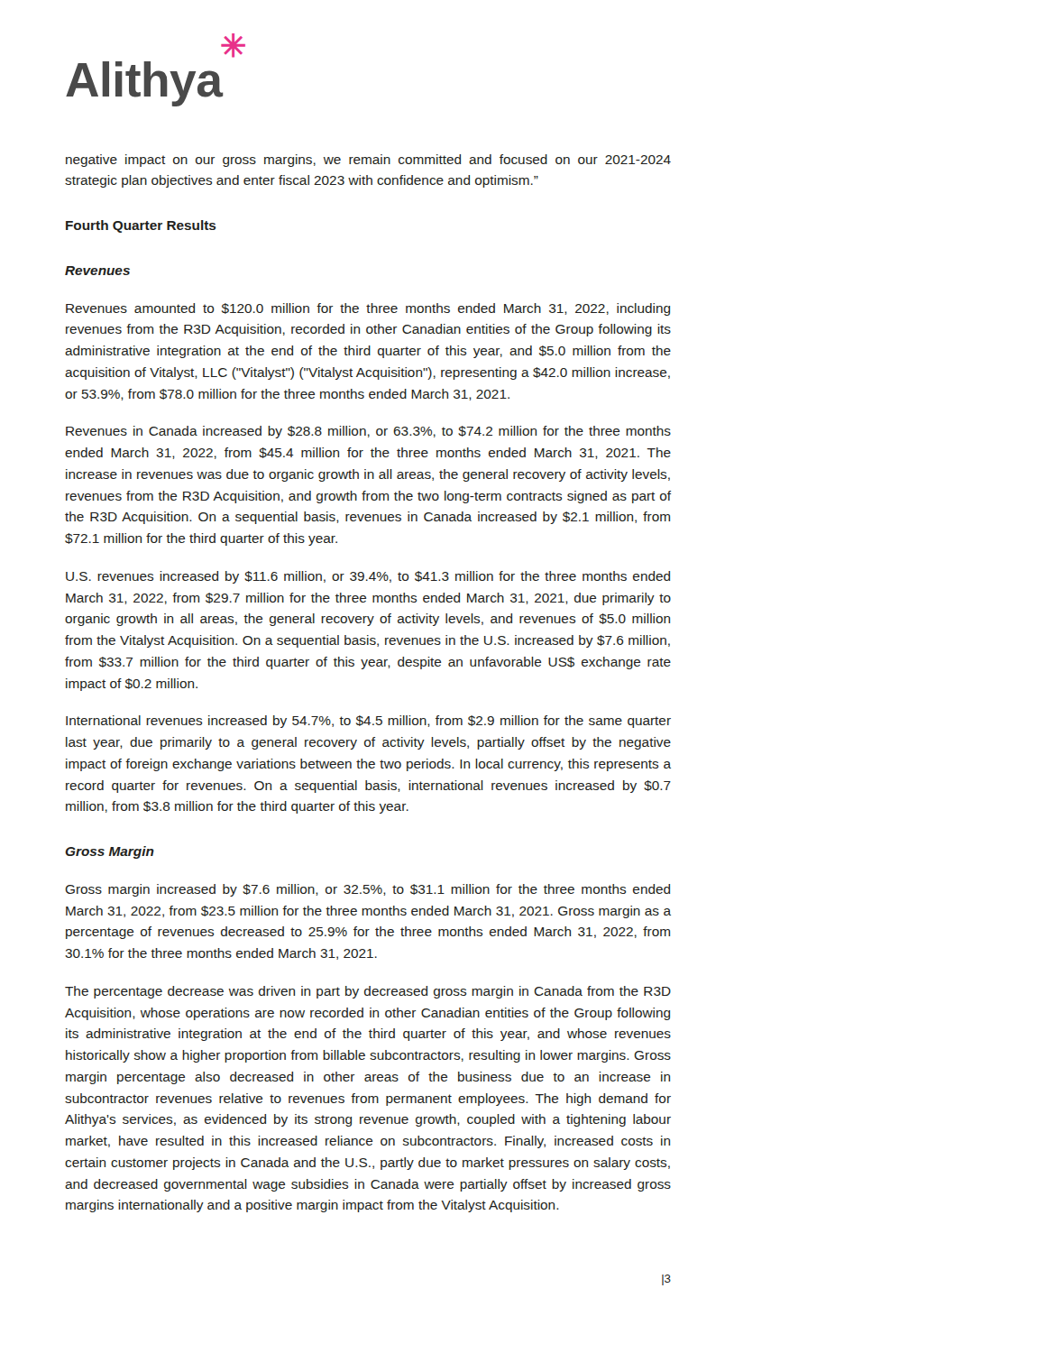Alithya✳
negative impact on our gross margins, we remain committed and focused on our 2021-2024 strategic plan objectives and enter fiscal 2023 with confidence and optimism.”
Fourth Quarter Results
Revenues
Revenues amounted to $120.0 million for the three months ended March 31, 2022, including revenues from the R3D Acquisition, recorded in other Canadian entities of the Group following its administrative integration at the end of the third quarter of this year, and $5.0 million from the acquisition of Vitalyst, LLC ("Vitalyst") ("Vitalyst Acquisition"), representing a $42.0 million increase, or 53.9%, from $78.0 million for the three months ended March 31, 2021.
Revenues in Canada increased by $28.8 million, or 63.3%, to $74.2 million for the three months ended March 31, 2022, from $45.4 million for the three months ended March 31, 2021. The increase in revenues was due to organic growth in all areas, the general recovery of activity levels, revenues from the R3D Acquisition, and growth from the two long-term contracts signed as part of the R3D Acquisition. On a sequential basis, revenues in Canada increased by $2.1 million, from $72.1 million for the third quarter of this year.
U.S. revenues increased by $11.6 million, or 39.4%, to $41.3 million for the three months ended March 31, 2022, from $29.7 million for the three months ended March 31, 2021, due primarily to organic growth in all areas, the general recovery of activity levels, and revenues of $5.0 million from the Vitalyst Acquisition. On a sequential basis, revenues in the U.S. increased by $7.6 million, from $33.7 million for the third quarter of this year, despite an unfavorable US$ exchange rate impact of $0.2 million.
International revenues increased by 54.7%, to $4.5 million, from $2.9 million for the same quarter last year, due primarily to a general recovery of activity levels, partially offset by the negative impact of foreign exchange variations between the two periods. In local currency, this represents a record quarter for revenues. On a sequential basis, international revenues increased by $0.7 million, from $3.8 million for the third quarter of this year.
Gross Margin
Gross margin increased by $7.6 million, or 32.5%, to $31.1 million for the three months ended March 31, 2022, from $23.5 million for the three months ended March 31, 2021. Gross margin as a percentage of revenues decreased to 25.9% for the three months ended March 31, 2022, from 30.1% for the three months ended March 31, 2021.
The percentage decrease was driven in part by decreased gross margin in Canada from the R3D Acquisition, whose operations are now recorded in other Canadian entities of the Group following its administrative integration at the end of the third quarter of this year, and whose revenues historically show a higher proportion from billable subcontractors, resulting in lower margins. Gross margin percentage also decreased in other areas of the business due to an increase in subcontractor revenues relative to revenues from permanent employees. The high demand for Alithya's services, as evidenced by its strong revenue growth, coupled with a tightening labour market, have resulted in this increased reliance on subcontractors. Finally, increased costs in certain customer projects in Canada and the U.S., partly due to market pressures on salary costs, and decreased governmental wage subsidies in Canada were partially offset by increased gross margins internationally and a positive margin impact from the Vitalyst Acquisition.
|3